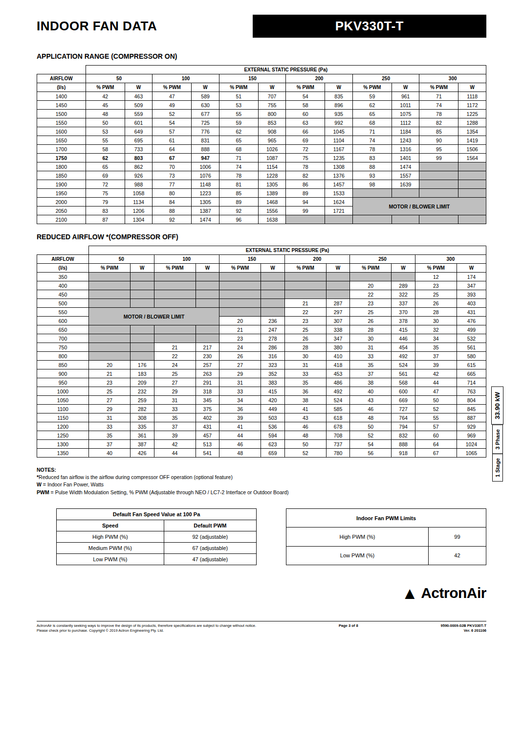INDOOR FAN DATA
PKV330T-T
APPLICATION RANGE (COMPRESSOR ON)
| | EXTERNAL STATIC PRESSURE (Pa) |
| AIRFLOW | 50 | 100 | 150 | 200 | 250 | 300 |
| (l/s) | % PWM | W | % PWM | W | % PWM | W | % PWM | W | % PWM | W | % PWM | W |
| 1400 | 42 | 463 | 47 | 589 | 51 | 707 | 54 | 835 | 59 | 961 | 71 | 1118 |
| 1450 | 45 | 509 | 49 | 630 | 53 | 755 | 58 | 896 | 62 | 1011 | 74 | 1172 |
| 1500 | 48 | 559 | 52 | 677 | 55 | 800 | 60 | 935 | 65 | 1075 | 78 | 1225 |
| 1550 | 50 | 601 | 54 | 725 | 59 | 853 | 63 | 992 | 68 | 1112 | 82 | 1288 |
| 1600 | 53 | 649 | 57 | 776 | 62 | 908 | 66 | 1045 | 71 | 1184 | 85 | 1354 |
| 1650 | 55 | 695 | 61 | 831 | 65 | 965 | 69 | 1104 | 74 | 1243 | 90 | 1419 |
| 1700 | 58 | 733 | 64 | 888 | 68 | 1026 | 72 | 1167 | 78 | 1316 | 95 | 1506 |
| 1750 | 62 | 803 | 67 | 947 | 71 | 1087 | 75 | 1235 | 83 | 1401 | 99 | 1564 |
| 1800 | 65 | 862 | 70 | 1006 | 74 | 1154 | 78 | 1308 | 88 | 1474 | | |
| 1850 | 69 | 926 | 73 | 1076 | 78 | 1228 | 82 | 1376 | 93 | 1557 | | |
| 1900 | 72 | 988 | 77 | 1148 | 81 | 1305 | 86 | 1457 | 98 | 1639 | | |
| 1950 | 75 | 1058 | 80 | 1223 | 85 | 1389 | 89 | 1533 | | | | |
| 2000 | 79 | 1134 | 84 | 1305 | 89 | 1468 | 94 | 1624 | MOTOR / BLOWER LIMIT |
| 2050 | 83 | 1206 | 88 | 1387 | 92 | 1556 | 99 | 1721 |
| 2100 | 87 | 1304 | 92 | 1474 | 96 | 1638 | | | | | | |
REDUCED AIRFLOW *(COMPRESSOR OFF)
| | EXTERNAL STATIC PRESSURE (Pa) |
| AIRFLOW | 50 | 100 | 150 | 200 | 250 | 300 |
| (l/s) | % PWM | W | % PWM | W | % PWM | W | % PWM | W | % PWM | W | % PWM | W |
| 350 | | | | | | | | | | | 12 | 174 |
| 400 | | | | | | | | | 20 | 289 | 23 | 347 |
| 450 | | | | | | | | | 22 | 322 | 25 | 393 |
| 500 | | | | | | | 21 | 287 | 23 | 337 | 26 | 403 |
| 550 | MOTOR / BLOWER LIMIT | | | 22 | 297 | 25 | 370 | 28 | 431 |
| 600 | 20 | 236 | 23 | 307 | 26 | 378 | 30 | 476 |
| 650 | | | | | 21 | 247 | 25 | 338 | 28 | 415 | 32 | 499 |
| 700 | | | | | 23 | 278 | 26 | 347 | 30 | 446 | 34 | 532 |
| 750 | | | 21 | 217 | 24 | 286 | 28 | 380 | 31 | 454 | 35 | 561 |
| 800 | | | 22 | 230 | 26 | 316 | 30 | 410 | 33 | 492 | 37 | 580 |
| 850 | 20 | 176 | 24 | 257 | 27 | 323 | 31 | 418 | 35 | 524 | 39 | 615 |
| 900 | 21 | 183 | 25 | 263 | 29 | 352 | 33 | 453 | 37 | 561 | 42 | 665 |
| 950 | 23 | 209 | 27 | 291 | 31 | 383 | 35 | 486 | 38 | 568 | 44 | 714 |
| 1000 | 25 | 232 | 29 | 318 | 33 | 415 | 36 | 492 | 40 | 600 | 47 | 763 |
| 1050 | 27 | 259 | 31 | 345 | 34 | 420 | 38 | 524 | 43 | 669 | 50 | 804 |
| 1100 | 29 | 282 | 33 | 375 | 36 | 449 | 41 | 585 | 46 | 727 | 52 | 845 |
| 1150 | 31 | 308 | 35 | 402 | 39 | 503 | 43 | 618 | 48 | 764 | 55 | 887 |
| 1200 | 33 | 335 | 37 | 431 | 41 | 536 | 46 | 678 | 50 | 794 | 57 | 929 |
| 1250 | 35 | 361 | 39 | 457 | 44 | 594 | 48 | 708 | 52 | 832 | 60 | 969 |
| 1300 | 37 | 387 | 42 | 513 | 46 | 623 | 50 | 737 | 54 | 888 | 64 | 1024 |
| 1350 | 40 | 426 | 44 | 541 | 48 | 659 | 52 | 780 | 56 | 918 | 67 | 1065 |
NOTES:
*Reduced fan airflow is the airflow during compressor OFF operation (optional feature)
W = Indoor Fan Power, Watts
PWM = Pulse Width Modulation Setting, % PWM (Adjustable through NEO / LC7-2 Interface or Outdoor Board)
| Default Fan Speed Value at 100 Pa |
| --- |
| Speed | Default PWM |
| High PWM (%) | 92 (adjustable) |
| Medium PWM (%) | 67 (adjustable) |
| Low PWM (%) | 47 (adjustable) |
| Indoor Fan PWM Limits |
| --- |
| High PWM (%) | 99 |
| Low PWM (%) | 42 |
33.90 kW
3 Phase
1 Stage
▲ ActronAir
ActronAir is constantly seeking ways to improve the design of its products, therefore specifications are subject to change without notice.
Please check prior to purchase. Copyright © 2019 Actron Engineering Pty. Ltd.
Page 3 of 8
9590-0009-02B PKV330T-T
Ver. 6 201106